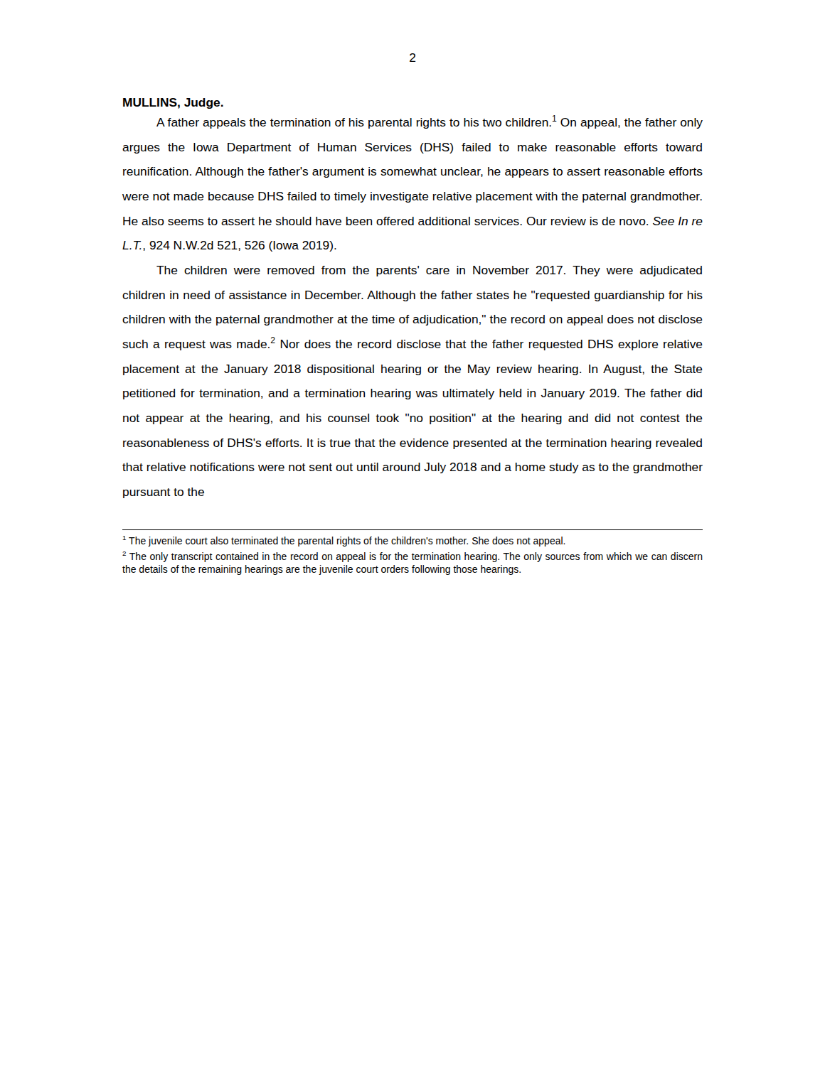2
MULLINS, Judge.
A father appeals the termination of his parental rights to his two children.1 On appeal, the father only argues the Iowa Department of Human Services (DHS) failed to make reasonable efforts toward reunification. Although the father's argument is somewhat unclear, he appears to assert reasonable efforts were not made because DHS failed to timely investigate relative placement with the paternal grandmother. He also seems to assert he should have been offered additional services. Our review is de novo. See In re L.T., 924 N.W.2d 521, 526 (Iowa 2019).
The children were removed from the parents' care in November 2017. They were adjudicated children in need of assistance in December. Although the father states he "requested guardianship for his children with the paternal grandmother at the time of adjudication," the record on appeal does not disclose such a request was made.2 Nor does the record disclose that the father requested DHS explore relative placement at the January 2018 dispositional hearing or the May review hearing. In August, the State petitioned for termination, and a termination hearing was ultimately held in January 2019. The father did not appear at the hearing, and his counsel took "no position" at the hearing and did not contest the reasonableness of DHS's efforts. It is true that the evidence presented at the termination hearing revealed that relative notifications were not sent out until around July 2018 and a home study as to the grandmother pursuant to the
1 The juvenile court also terminated the parental rights of the children's mother. She does not appeal.
2 The only transcript contained in the record on appeal is for the termination hearing. The only sources from which we can discern the details of the remaining hearings are the juvenile court orders following those hearings.